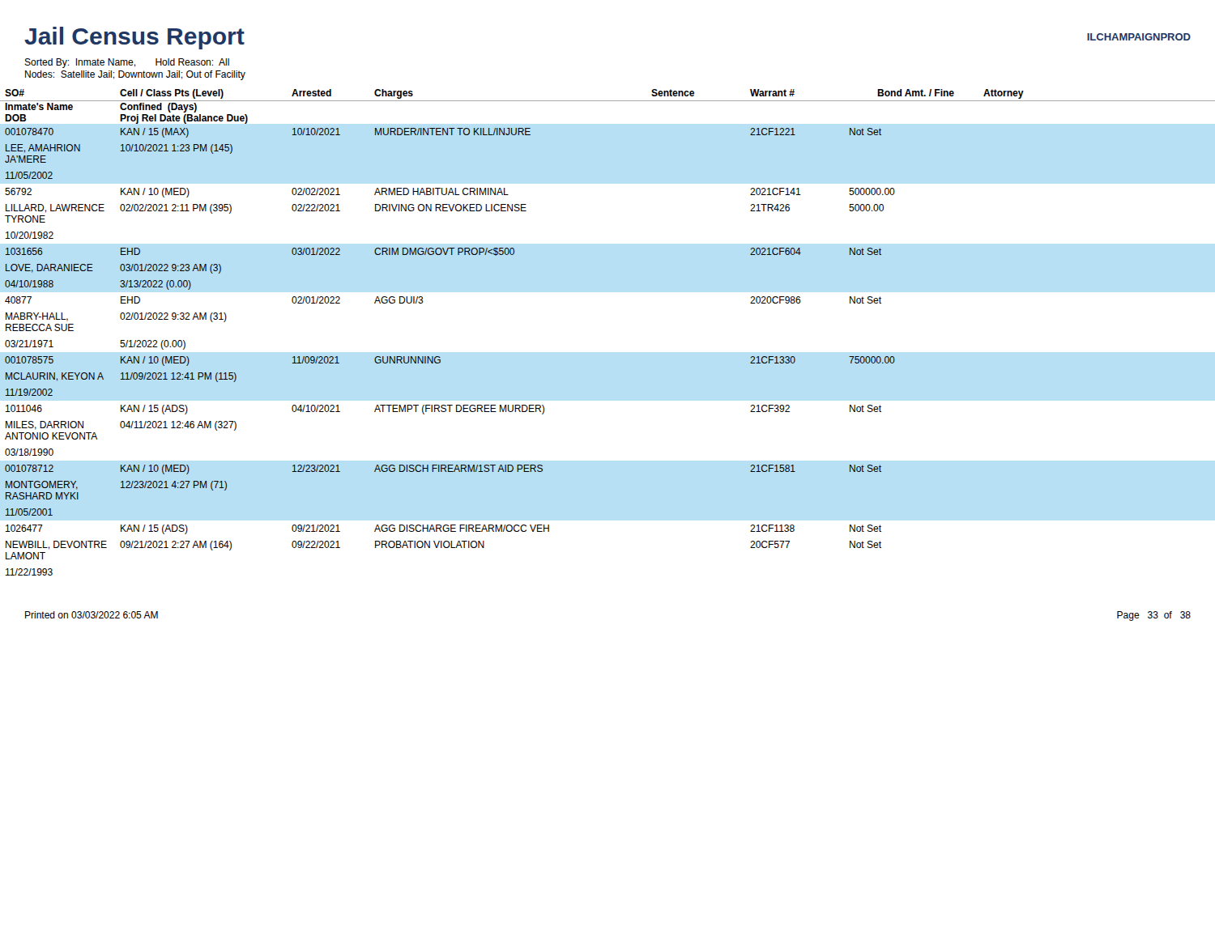Jail Census Report
ILCHAMPAIGNPROD
Sorted By: Inmate Name, Hold Reason: All
Nodes: Satellite Jail; Downtown Jail; Out of Facility
| SO# | Cell / Class Pts (Level) | Arrested | Charges | Sentence | Warrant # | Bond Amt. / Fine | Attorney |
| --- | --- | --- | --- | --- | --- | --- | --- |
| Inmate's Name | Confined (Days) | | | | | | |
| DOB | Proj Rel Date (Balance Due) | | | | | | |
| 001078470 | KAN / 15 (MAX) | 10/10/2021 | MURDER/INTENT TO KILL/INJURE | | 21CF1221 | Not Set | |
| LEE, AMAHRION JA'MERE | 10/10/2021 1:23 PM (145) | | | | | | |
| 11/05/2002 | | | | | | | |
| 56792 | KAN / 10 (MED) | 02/02/2021 | ARMED HABITUAL CRIMINAL | | 2021CF141 | 500000.00 | |
| LILLARD, LAWRENCE TYRONE | 02/02/2021 2:11 PM (395) | 02/22/2021 | DRIVING ON REVOKED LICENSE | | 21TR426 | 5000.00 | |
| 10/20/1982 | | | | | | | |
| 1031656 | EHD | 03/01/2022 | CRIM DMG/GOVT PROP/<$500 | | 2021CF604 | Not Set | |
| LOVE, DARANIECE | 03/01/2022 9:23 AM (3) | | | | | | |
| 04/10/1988 | 3/13/2022 (0.00) | | | | | | |
| 40877 | EHD | 02/01/2022 | AGG DUI/3 | | 2020CF986 | Not Set | |
| MABRY-HALL, REBECCA SUE | 02/01/2022 9:32 AM (31) | | | | | | |
| 03/21/1971 | 5/1/2022 (0.00) | | | | | | |
| 001078575 | KAN / 10 (MED) | 11/09/2021 | GUNRUNNING | | 21CF1330 | 750000.00 | |
| MCLAURIN, KEYON A | 11/09/2021 12:41 PM (115) | | | | | | |
| 11/19/2002 | | | | | | | |
| 1011046 | KAN / 15 (ADS) | 04/10/2021 | ATTEMPT (FIRST DEGREE MURDER) | | 21CF392 | Not Set | |
| MILES, DARRION ANTONIO KEVONTA | 04/11/2021 12:46 AM (327) | | | | | | |
| 03/18/1990 | | | | | | | |
| 001078712 | KAN / 10 (MED) | 12/23/2021 | AGG DISCH FIREARM/1ST AID PERS | | 21CF1581 | Not Set | |
| MONTGOMERY, RASHARD MYKI | 12/23/2021 4:27 PM (71) | | | | | | |
| 11/05/2001 | | | | | | | |
| 1026477 | KAN / 15 (ADS) | 09/21/2021 | AGG DISCHARGE FIREARM/OCC VEH | | 21CF1138 | Not Set | |
| NEWBILL, DEVONTRE LAMONT | 09/21/2021 2:27 AM (164) | 09/22/2021 | PROBATION VIOLATION | | 20CF577 | Not Set | |
| 11/22/1993 | | | | | | | |
Printed on 03/03/2022 6:05 AM Page 33 of 38